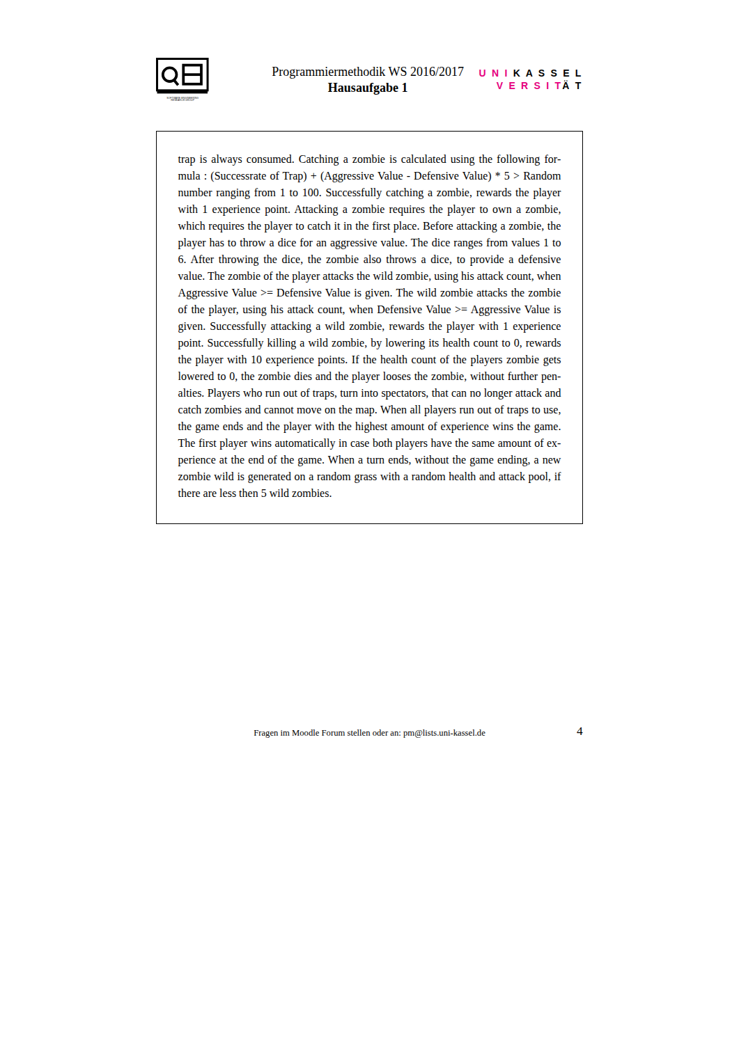SOFTWARE ENGINEERING
RESEARCH GROUP
Programmiermethodik WS 2016/2017
Hausaufgabe 1
U N I K A S S E L
V E R S I T Ä T
trap is always consumed. Catching a zombie is calculated using the following formula : (Successrate of Trap) + (Aggressive Value - Defensive Value) * 5 > Random number ranging from 1 to 100. Successfully catching a zombie, rewards the player with 1 experience point. Attacking a zombie requires the player to own a zombie, which requires the player to catch it in the first place. Before attacking a zombie, the player has to throw a dice for an aggressive value. The dice ranges from values 1 to 6. After throwing the dice, the zombie also throws a dice, to provide a defensive value. The zombie of the player attacks the wild zombie, using his attack count, when Aggressive Value >= Defensive Value is given. The wild zombie attacks the zombie of the player, using his attack count, when Defensive Value >= Aggressive Value is given. Successfully attacking a wild zombie, rewards the player with 1 experience point. Successfully killing a wild zombie, by lowering its health count to 0, rewards the player with 10 experience points. If the health count of the players zombie gets lowered to 0, the zombie dies and the player looses the zombie, without further penalties. Players who run out of traps, turn into spectators, that can no longer attack and catch zombies and cannot move on the map. When all players run out of traps to use, the game ends and the player with the highest amount of experience wins the game. The first player wins automatically in case both players have the same amount of experience at the end of the game. When a turn ends, without the game ending, a new zombie wild is generated on a random grass with a random health and attack pool, if there are less then 5 wild zombies.
Fragen im Moodle Forum stellen oder an: pm@lists.uni-kassel.de
4